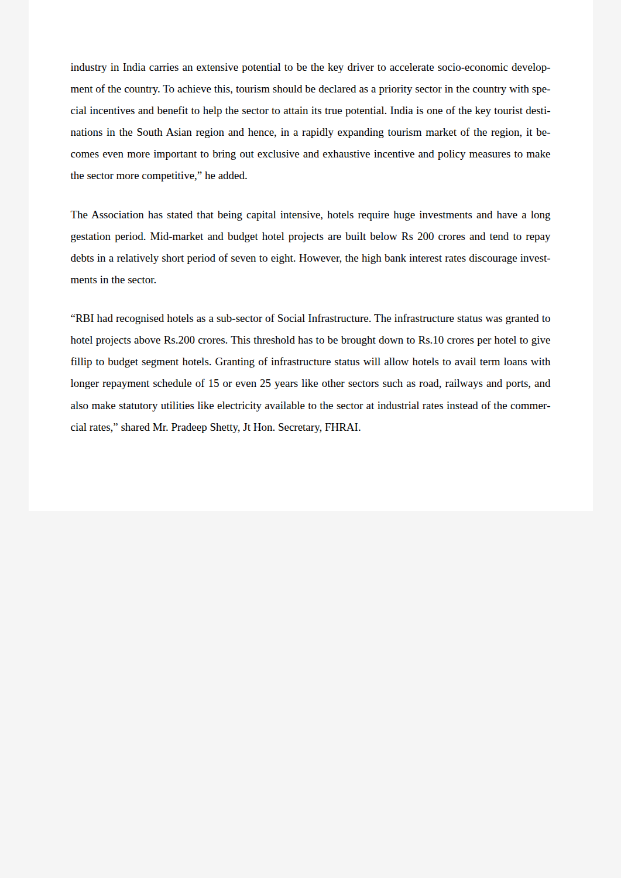industry in India carries an extensive potential to be the key driver to accelerate socio-economic development of the country. To achieve this, tourism should be declared as a priority sector in the country with special incentives and benefit to help the sector to attain its true potential. India is one of the key tourist destinations in the South Asian region and hence, in a rapidly expanding tourism market of the region, it becomes even more important to bring out exclusive and exhaustive incentive and policy measures to make the sector more competitive,” he added.
The Association has stated that being capital intensive, hotels require huge investments and have a long gestation period. Mid-market and budget hotel projects are built below Rs 200 crores and tend to repay debts in a relatively short period of seven to eight. However, the high bank interest rates discourage investments in the sector.
“RBI had recognised hotels as a sub-sector of Social Infrastructure. The infrastructure status was granted to hotel projects above Rs.200 crores. This threshold has to be brought down to Rs.10 crores per hotel to give fillip to budget segment hotels. Granting of infrastructure status will allow hotels to avail term loans with longer repayment schedule of 15 or even 25 years like other sectors such as road, railways and ports, and also make statutory utilities like electricity available to the sector at industrial rates instead of the commercial rates,” shared Mr. Pradeep Shetty, Jt Hon. Secretary, FHRAI.